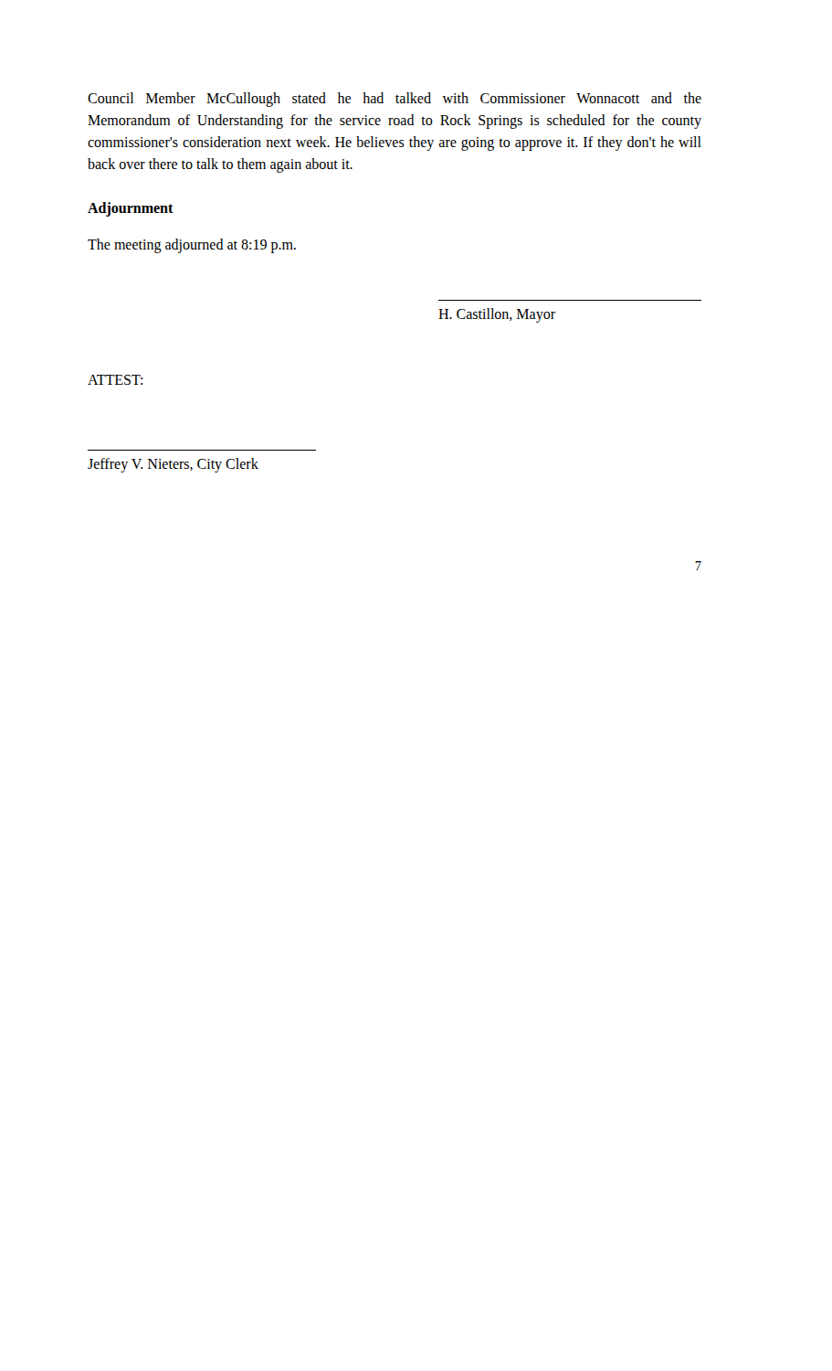Council Member McCullough stated he had talked with Commissioner Wonnacott and the Memorandum of Understanding for the service road to Rock Springs is scheduled for the county commissioner's consideration next week. He believes they are going to approve it. If they don't he will back over there to talk to them again about it.
Adjournment
The meeting adjourned at 8:19 p.m.
H. Castillon, Mayor
ATTEST:
Jeffrey V. Nieters, City Clerk
7